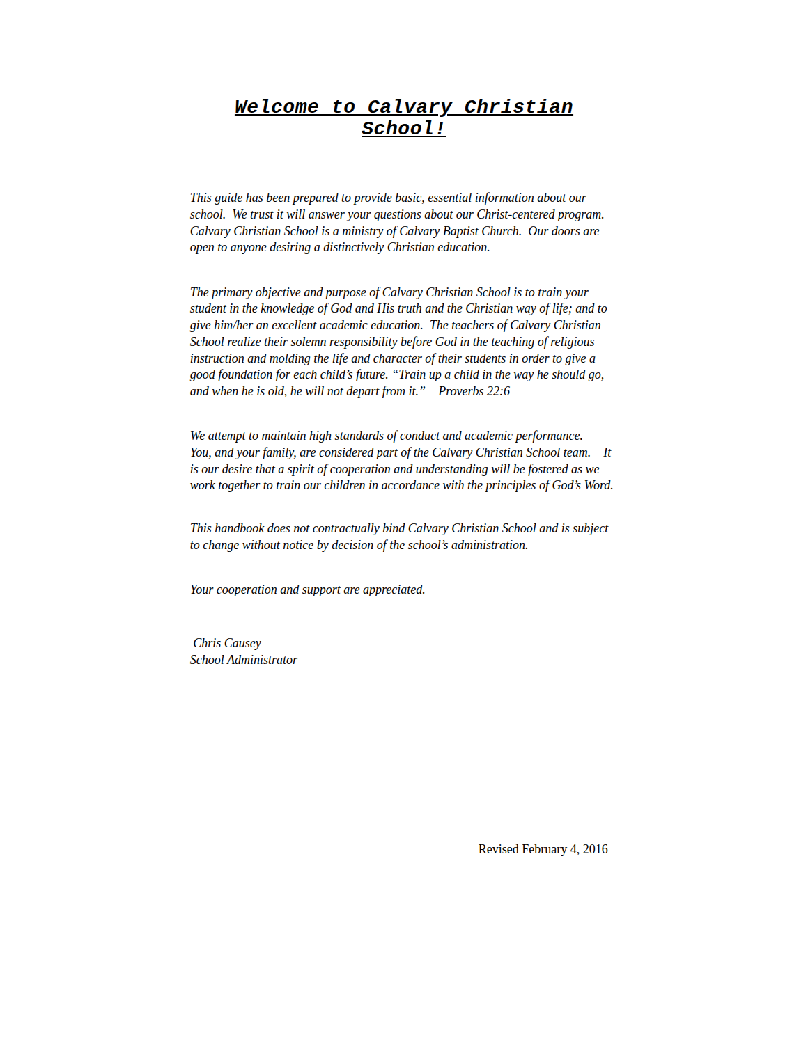Welcome to Calvary Christian School!
This guide has been prepared to provide basic, essential information about our school. We trust it will answer your questions about our Christ-centered program. Calvary Christian School is a ministry of Calvary Baptist Church. Our doors are open to anyone desiring a distinctively Christian education.
The primary objective and purpose of Calvary Christian School is to train your student in the knowledge of God and His truth and the Christian way of life; and to give him/her an excellent academic education. The teachers of Calvary Christian School realize their solemn responsibility before God in the teaching of religious instruction and molding the life and character of their students in order to give a good foundation for each child’s future. “Train up a child in the way he should go, and when he is old, he will not depart from it.” Proverbs 22:6
We attempt to maintain high standards of conduct and academic performance.
You, and your family, are considered part of the Calvary Christian School team. It is our desire that a spirit of cooperation and understanding will be fostered as we work together to train our children in accordance with the principles of God’s Word.
This handbook does not contractually bind Calvary Christian School and is subject to change without notice by decision of the school’s administration.
Your cooperation and support are appreciated.
Chris Causey
School Administrator
Revised February 4, 2016